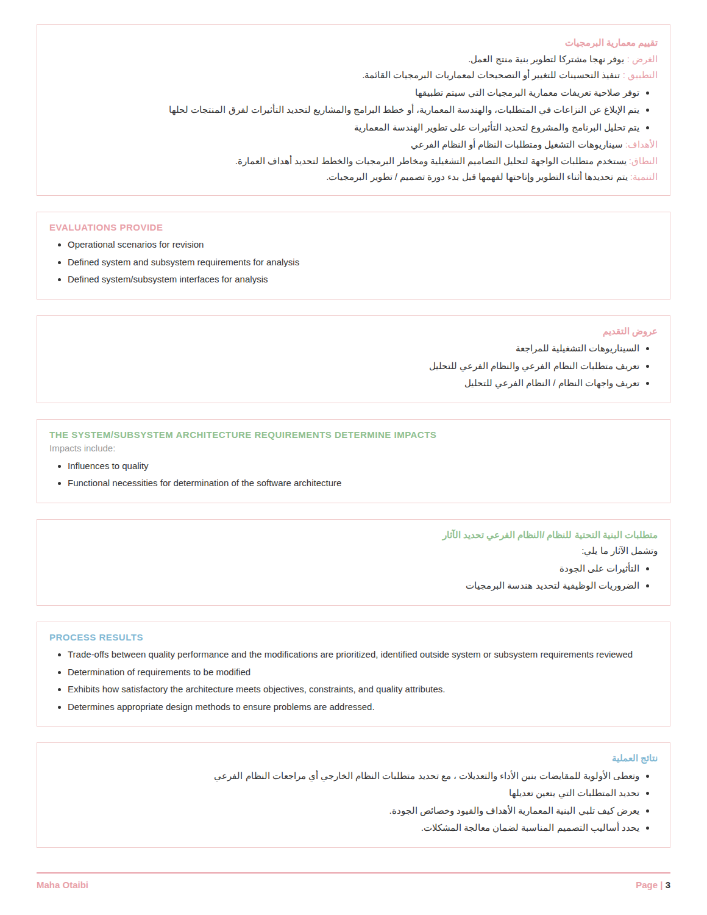تقييم معمارية البرمجيات
الغرض : يوفر نهجا مشتركا لتطوير بنية منتج العمل.
التطبيق : تنفيذ التحسينات للتغيير أو التصحيحات لمعماريات البرمجيات القائمة.
توفر صلاحية تعريفات معمارية البرمجيات التي سيتم تطبيقها
يتم الإبلاغ عن النزاعات في المتطلبات، والهندسة المعمارية، أو خطط البرامج والمشاريع لتحديد التأثيرات لفرق المنتجات لحلها
يتم تحليل البرنامج والمشروع لتحديد التأثيرات على تطوير الهندسة المعمارية
الأهداف: سيناريوهات التشغيل ومتطلبات النظام أو النظام الفرعي
النطاق: يستخدم متطلبات الواجهة لتحليل التصاميم التشغيلية ومخاطر البرمجيات والخطط لتحديد أهداف العمارة.
التنمية: يتم تحديدها أثناء التطوير وإتاحتها لفهمها قبل بدء دورة تصميم / تطوير البرمجيات.
EVALUATIONS PROVIDE
Operational scenarios for revision
Defined system and subsystem requirements for analysis
Defined system/subsystem interfaces for analysis
عروض التقديم
السيناريوهات التشغيلية للمراجعة
تعريف متطلبات النظام الفرعي والنظام الفرعي للتحليل
تعريف واجهات النظام / النظام الفرعي للتحليل
THE SYSTEM/SUBSYSTEM ARCHITECTURE REQUIREMENTS DETERMINE IMPACTS
Impacts include:
Influences to quality
Functional necessities for determination of the software architecture
متطلبات البنية التحتية للنظام /النظام الفرعي تحديد الآثار
وتشمل الآثار ما يلي:
التأثيرات على الجودة
الضروريات الوظيفية لتحديد هندسة البرمجيات
PROCESS RESULTS
Trade-offs between quality performance and the modifications are prioritized, identified outside system or subsystem requirements reviewed
Determination of requirements to be modified
Exhibits how satisfactory the architecture meets objectives, constraints, and quality attributes.
Determines appropriate design methods to ensure problems are addressed.
نتائج العملية
وتعطى الأولوية للمقايضات بنين الأداء والتعديلات ، مع تحديد متطلبات النظام الخارجي أي مراجعات النظام الفرعي
تحديد المتطلبات التي يتعين تعديلها
يعرض كيف تلبي البنية المعمارية الأهداف والقيود وخصائص الجودة.
يحدد أساليب التصميم المناسبة لضمان معالجة المشكلات.
Maha Otaibi
Page | 3